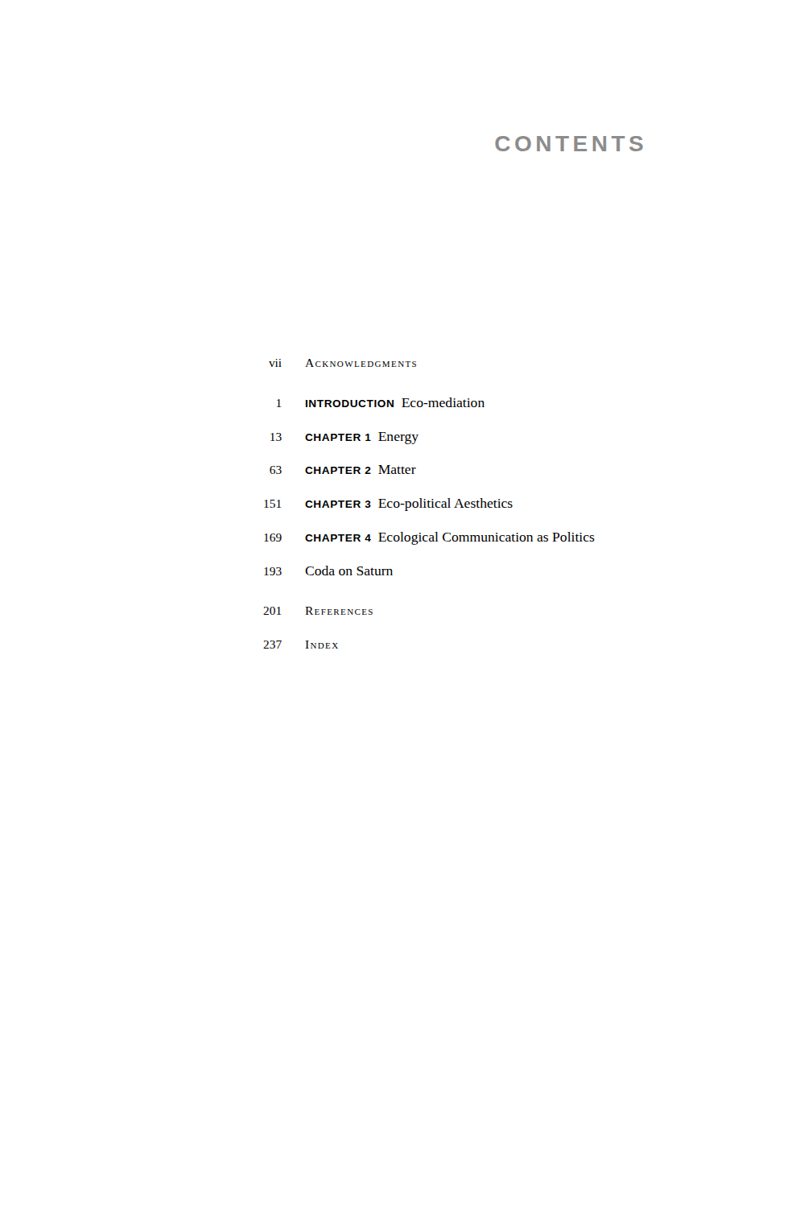Contents
| vii | Acknowledgments |
| 1 | Introduction Eco-mediation |
| 13 | Chapter 1 Energy |
| 63 | Chapter 2 Matter |
| 151 | Chapter 3 Eco-political Aesthetics |
| 169 | Chapter 4 Ecological Communication as Politics |
| 193 | Coda on Saturn |
| 201 | References |
| 237 | Index |